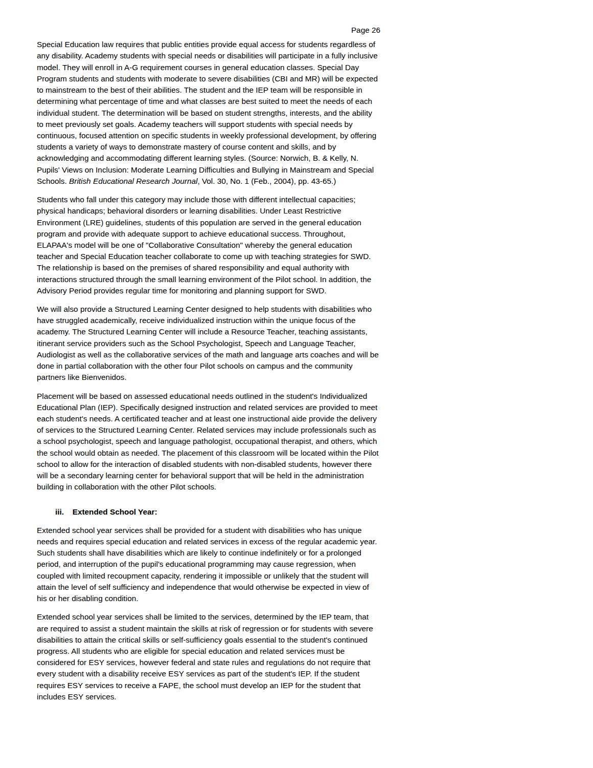Page 26
Special Education law requires that public entities provide equal access for students regardless of any disability. Academy students with special needs or disabilities will participate in a fully inclusive model. They will enroll in A-G requirement courses in general education classes. Special Day Program students and students with moderate to severe disabilities (CBI and MR) will be expected to mainstream to the best of their abilities. The student and the IEP team will be responsible in determining what percentage of time and what classes are best suited to meet the needs of each individual student. The determination will be based on student strengths, interests, and the ability to meet previously set goals. Academy teachers will support students with special needs by continuous, focused attention on specific students in weekly professional development, by offering students a variety of ways to demonstrate mastery of course content and skills, and by acknowledging and accommodating different learning styles. (Source: Norwich, B. & Kelly, N. Pupils' Views on Inclusion: Moderate Learning Difficulties and Bullying in Mainstream and Special Schools. British Educational Research Journal, Vol. 30, No. 1 (Feb., 2004), pp. 43-65.)
Students who fall under this category may include those with different intellectual capacities; physical handicaps; behavioral disorders or learning disabilities. Under Least Restrictive Environment (LRE) guidelines, students of this population are served in the general education program and provide with adequate support to achieve educational success. Throughout, ELAPAA's model will be one of "Collaborative Consultation" whereby the general education teacher and Special Education teacher collaborate to come up with teaching strategies for SWD. The relationship is based on the premises of shared responsibility and equal authority with interactions structured through the small learning environment of the Pilot school. In addition, the Advisory Period provides regular time for monitoring and planning support for SWD.
We will also provide a Structured Learning Center designed to help students with disabilities who have struggled academically, receive individualized instruction within the unique focus of the academy. The Structured Learning Center will include a Resource Teacher, teaching assistants, itinerant service providers such as the School Psychologist, Speech and Language Teacher, Audiologist as well as the collaborative services of the math and language arts coaches and will be done in partial collaboration with the other four Pilot schools on campus and the community partners like Bienvenidos.
Placement will be based on assessed educational needs outlined in the student's Individualized Educational Plan (IEP). Specifically designed instruction and related services are provided to meet each student's needs. A certificated teacher and at least one instructional aide provide the delivery of services to the Structured Learning Center. Related services may include professionals such as a school psychologist, speech and language pathologist, occupational therapist, and others, which the school would obtain as needed. The placement of this classroom will be located within the Pilot school to allow for the interaction of disabled students with non-disabled students, however there will be a secondary learning center for behavioral support that will be held in the administration building in collaboration with the other Pilot schools.
iii. Extended School Year:
Extended school year services shall be provided for a student with disabilities who has unique needs and requires special education and related services in excess of the regular academic year. Such students shall have disabilities which are likely to continue indefinitely or for a prolonged period, and interruption of the pupil's educational programming may cause regression, when coupled with limited recoupment capacity, rendering it impossible or unlikely that the student will attain the level of self sufficiency and independence that would otherwise be expected in view of his or her disabling condition.
Extended school year services shall be limited to the services, determined by the IEP team, that are required to assist a student maintain the skills at risk of regression or for students with severe disabilities to attain the critical skills or self-sufficiency goals essential to the student's continued progress. All students who are eligible for special education and related services must be considered for ESY services, however federal and state rules and regulations do not require that every student with a disability receive ESY services as part of the student's IEP. If the student requires ESY services to receive a FAPE, the school must develop an IEP for the student that includes ESY services.